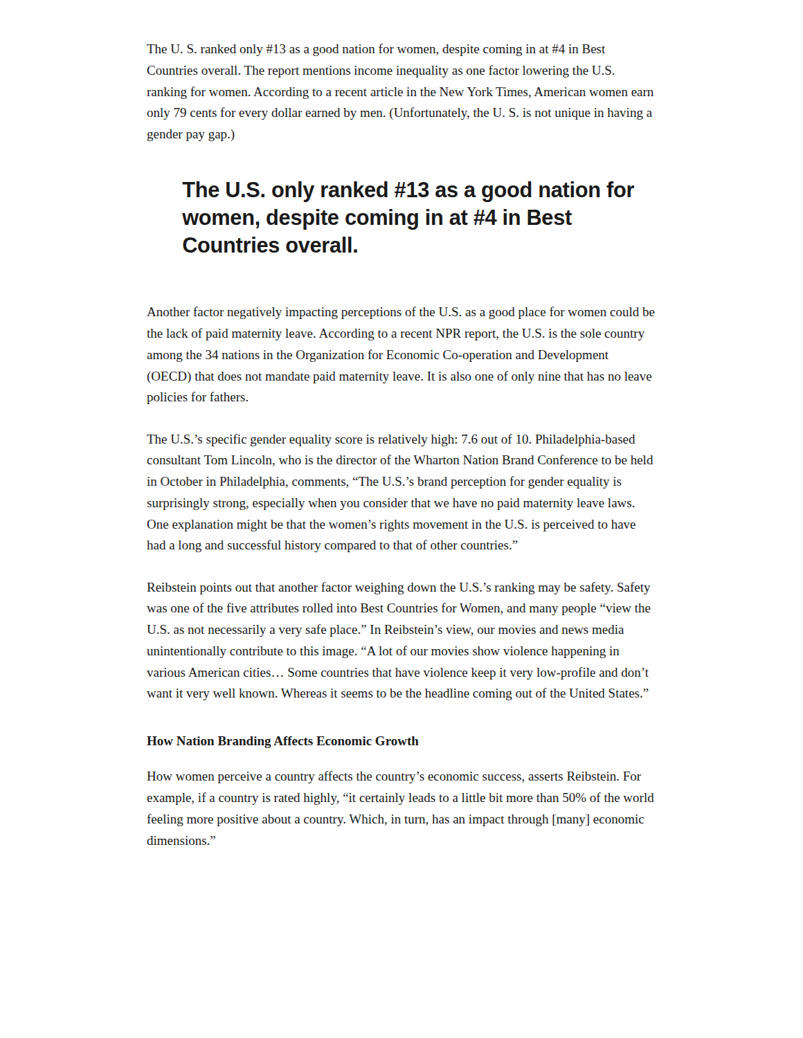The U. S. ranked only #13 as a good nation for women, despite coming in at #4 in Best Countries overall. The report mentions income inequality as one factor lowering the U.S. ranking for women. According to a recent article in the New York Times, American women earn only 79 cents for every dollar earned by men. (Unfortunately, the U. S. is not unique in having a gender pay gap.)
The U.S. only ranked #13 as a good nation for women, despite coming in at #4 in Best Countries overall.
Another factor negatively impacting perceptions of the U.S. as a good place for women could be the lack of paid maternity leave. According to a recent NPR report, the U.S. is the sole country among the 34 nations in the Organization for Economic Co-operation and Development (OECD) that does not mandate paid maternity leave. It is also one of only nine that has no leave policies for fathers.
The U.S.’s specific gender equality score is relatively high: 7.6 out of 10. Philadelphia-based consultant Tom Lincoln, who is the director of the Wharton Nation Brand Conference to be held in October in Philadelphia, comments, “The U.S.’s brand perception for gender equality is surprisingly strong, especially when you consider that we have no paid maternity leave laws. One explanation might be that the women’s rights movement in the U.S. is perceived to have had a long and successful history compared to that of other countries.”
Reibstein points out that another factor weighing down the U.S.’s ranking may be safety. Safety was one of the five attributes rolled into Best Countries for Women, and many people “view the U.S. as not necessarily a very safe place.” In Reibstein’s view, our movies and news media unintentionally contribute to this image. “A lot of our movies show violence happening in various American cities… Some countries that have violence keep it very low-profile and don’t want it very well known. Whereas it seems to be the headline coming out of the United States.”
How Nation Branding Affects Economic Growth
How women perceive a country affects the country’s economic success, asserts Reibstein. For example, if a country is rated highly, “it certainly leads to a little bit more than 50% of the world feeling more positive about a country. Which, in turn, has an impact through [many] economic dimensions.”